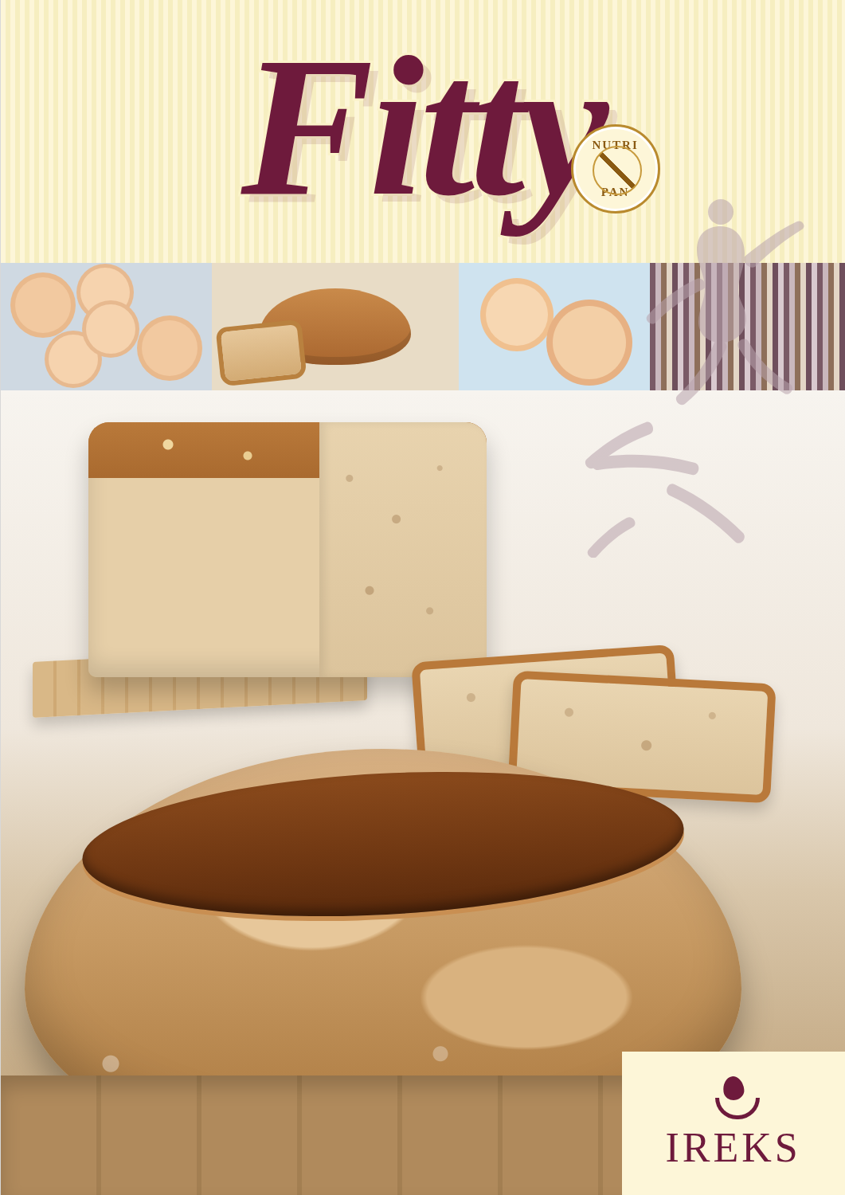Fitty NUTRI PAN
IREKS
Fitty — NUTRI PAN — IREKS